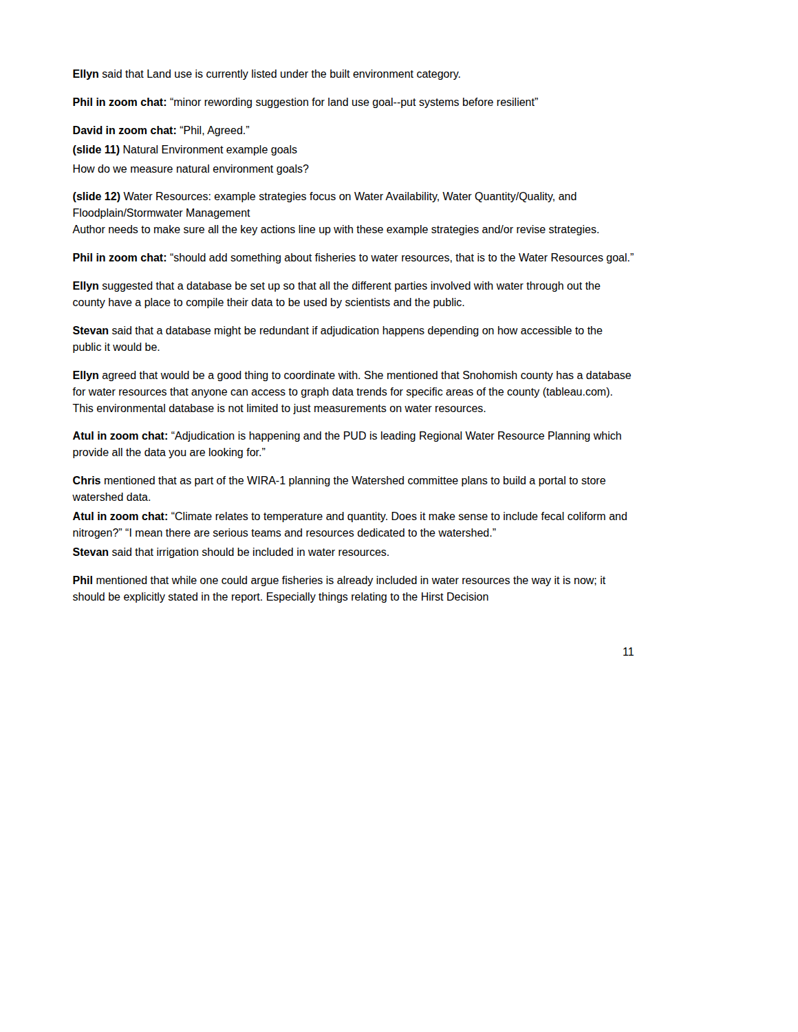Ellyn said that Land use is currently listed under the built environment category.
Phil in zoom chat: “minor rewording suggestion for land use goal--put systems before resilient”
David in zoom chat: “Phil, Agreed.”
(slide 11) Natural Environment example goals
How do we measure natural environment goals?
(slide 12) Water Resources: example strategies focus on Water Availability, Water Quantity/Quality, and Floodplain/Stormwater Management
Author needs to make sure all the key actions line up with these example strategies and/or revise strategies.
Phil in zoom chat: “should add something about fisheries to water resources, that is to the Water Resources goal.”
Ellyn suggested that a database be set up so that all the different parties involved with water through out the county have a place to compile their data to be used by scientists and the public.
Stevan said that a database might be redundant if adjudication happens depending on how accessible to the public it would be.
Ellyn agreed that would be a good thing to coordinate with. She mentioned that Snohomish county has a database for water resources that anyone can access to graph data trends for specific areas of the county (tableau.com). This environmental database is not limited to just measurements on water resources.
Atul in zoom chat: “Adjudication is happening and the PUD is leading Regional Water Resource Planning which provide all the data you are looking for.”
Chris mentioned that as part of the WIRA-1 planning the Watershed committee plans to build a portal to store watershed data.
Atul in zoom chat: “Climate relates to temperature and quantity. Does it make sense to include fecal coliform and nitrogen?” “I mean there are serious teams and resources dedicated to the watershed.”
Stevan said that irrigation should be included in water resources.
Phil mentioned that while one could argue fisheries is already included in water resources the way it is now; it should be explicitly stated in the report. Especially things relating to the Hirst Decision
11